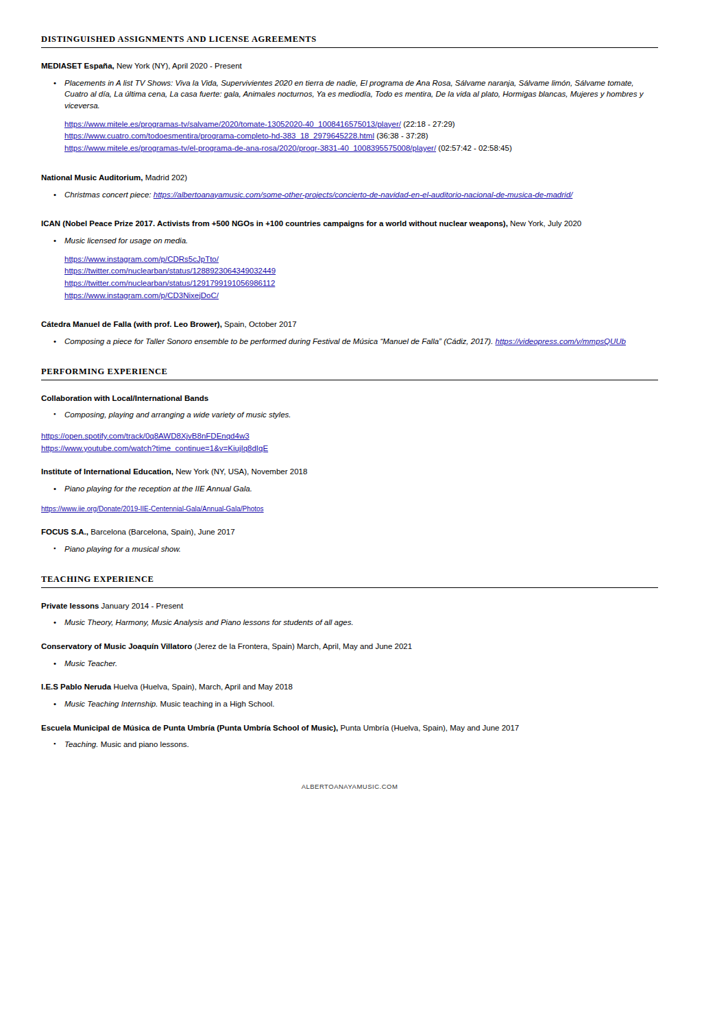Distinguished Assignments and License Agreements
MEDIASET España, New York (NY), April 2020 - Present
Placements in A list TV Shows: Viva la Vida, Supervivientes 2020 en tierra de nadie, El programa de Ana Rosa, Sálvame naranja, Sálvame limón, Sálvame tomate, Cuatro al día, La última cena, La casa fuerte: gala, Animales nocturnos, Ya es mediodía, Todo es mentira, De la vida al plato, Hormigas blancas, Mujeres y hombres y viceversa.
https://www.mitele.es/programas-tv/salvame/2020/tomate-13052020-40_1008416575013/player/ (22:18 - 27:29)
https://www.cuatro.com/todoesmentira/programa-completo-hd-383_18_2979645228.html (36:38 - 37:28)
https://www.mitele.es/programas-tv/el-programa-de-ana-rosa/2020/progr-3831-40_1008395575008/player/ (02:57:42 - 02:58:45)
National Music Auditorium, Madrid 202)
Christmas concert piece: https://albertoanayamusic.com/some-other-projects/concierto-de-navidad-en-el-auditorio-nacional-de-musica-de-madrid/
ICAN (Nobel Peace Prize 2017. Activists from +500 NGOs in +100 countries campaigns for a world without nuclear weapons), New York, July 2020
Music licensed for usage on media.
https://www.instagram.com/p/CDRs5cJpTto/
https://twitter.com/nuclearban/status/1288923064349032449
https://twitter.com/nuclearban/status/1291799191056986112
https://www.instagram.com/p/CD3NixejDoC/
Cátedra Manuel de Falla (with prof. Leo Brower), Spain, October 2017
Composing a piece for Taller Sonoro ensemble to be performed during Festival de Música “Manuel de Falla” (Cádiz, 2017). https://videopress.com/v/mmpsQUUb
Performing Experience
Collaboration with Local/International Bands
Composing, playing and arranging a wide variety of music styles.
https://open.spotify.com/track/0q8AWD8XjvB8nFDEnqd4w3
https://www.youtube.com/watch?time_continue=1&v=KiujIq8dIqE
Institute of International Education, New York (NY, USA), November 2018
Piano playing for the reception at the IIE Annual Gala.
https://www.iie.org/Donate/2019-IIE-Centennial-Gala/Annual-Gala/Photos
FOCUS S.A., Barcelona (Barcelona, Spain), June 2017
Piano playing for a musical show.
Teaching Experience
Private lessons January 2014 - Present
Music Theory, Harmony, Music Analysis and Piano lessons for students of all ages.
Conservatory of Music Joaquín Villatoro (Jerez de la Frontera, Spain) March, April, May and June 2021
Music Teacher.
I.E.S Pablo Neruda Huelva (Huelva, Spain), March, April and May 2018
Music Teaching Internship. Music teaching in a High School.
Escuela Municipal de Música de Punta Umbría (Punta Umbría School of Music), Punta Umbría (Huelva, Spain), May and June 2017
Teaching. Music and piano lessons.
ALBERTOANAYAMUSIC.COM